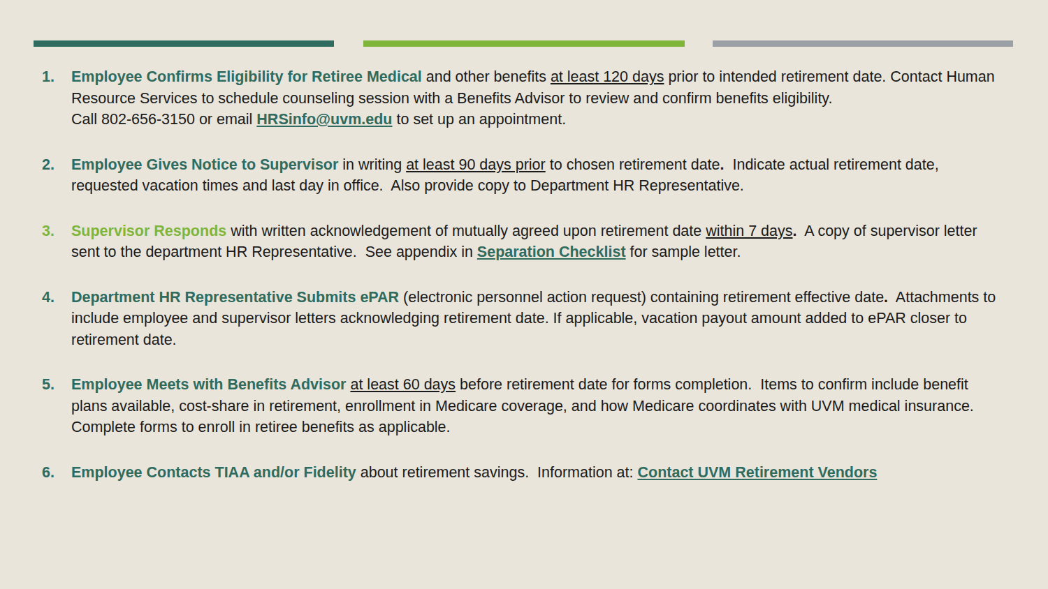Employee Confirms Eligibility for Retiree Medical and other benefits at least 120 days prior to intended retirement date. Contact Human Resource Services to schedule counseling session with a Benefits Advisor to review and confirm benefits eligibility.
Call 802-656-3150 or email HRSinfo@uvm.edu to set up an appointment.
Employee Gives Notice to Supervisor in writing at least 90 days prior to chosen retirement date. Indicate actual retirement date, requested vacation times and last day in office. Also provide copy to Department HR Representative.
Supervisor Responds with written acknowledgement of mutually agreed upon retirement date within 7 days. A copy of supervisor letter sent to the department HR Representative. See appendix in Separation Checklist for sample letter.
Department HR Representative Submits ePAR (electronic personnel action request) containing retirement effective date. Attachments to include employee and supervisor letters acknowledging retirement date. If applicable, vacation payout amount added to ePAR closer to retirement date.
Employee Meets with Benefits Advisor at least 60 days before retirement date for forms completion. Items to confirm include benefit plans available, cost-share in retirement, enrollment in Medicare coverage, and how Medicare coordinates with UVM medical insurance. Complete forms to enroll in retiree benefits as applicable.
Employee Contacts TIAA and/or Fidelity about retirement savings. Information at: Contact UVM Retirement Vendors